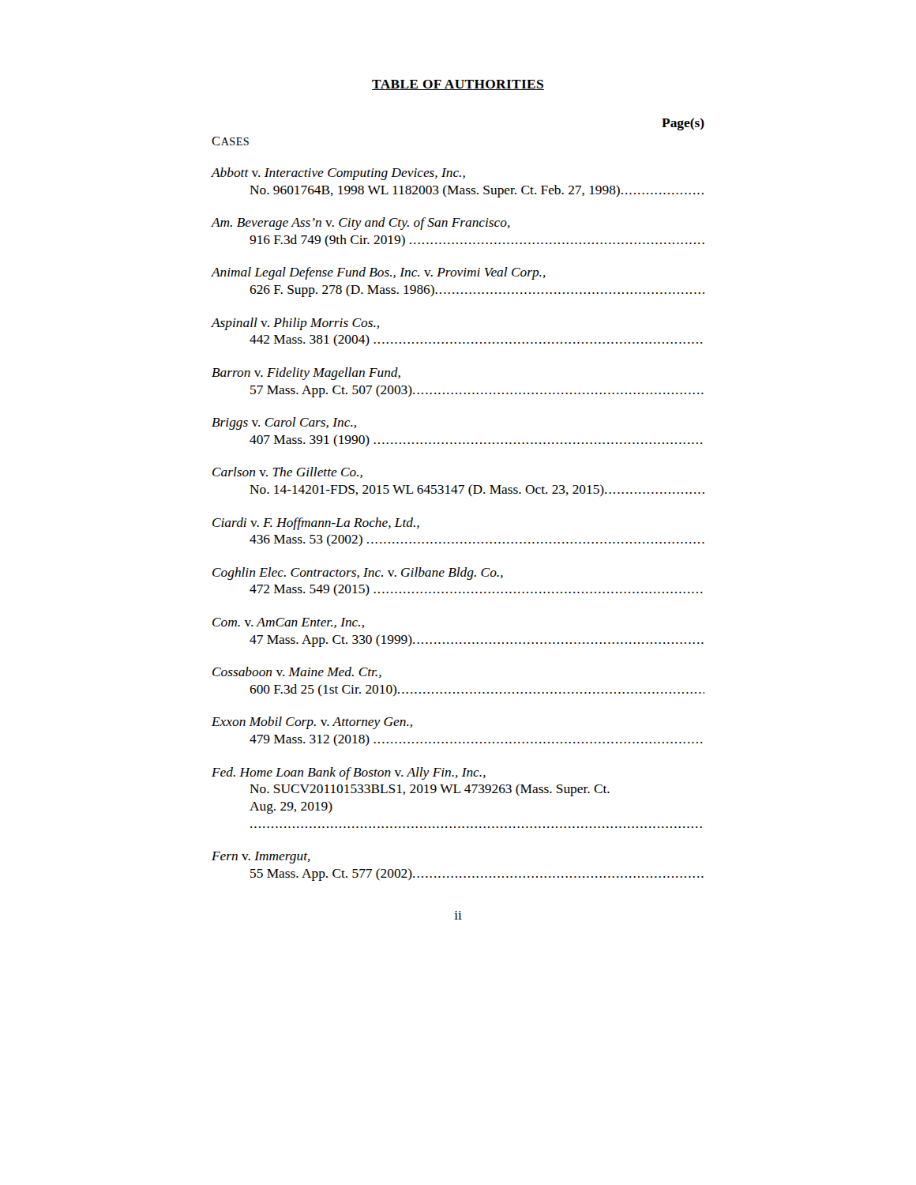TABLE OF AUTHORITIES
Page(s)
CASES
Abbott v. Interactive Computing Devices, Inc.,
No. 9601764B, 1998 WL 1182003 (Mass. Super. Ct. Feb. 27, 1998)....................................... 8
Am. Beverage Ass’n v. City and Cty. of San Francisco,
916 F.3d 749 (9th Cir. 2019) ................................................................................................. 20
Animal Legal Defense Fund Bos., Inc. v. Provimi Veal Corp.,
626 F. Supp. 278 (D. Mass. 1986)........................................................................................... 15
Aspinall v. Philip Morris Cos.,
442 Mass. 381 (2004) ........................................................................................................... 16
Barron v. Fidelity Magellan Fund,
57 Mass. App. Ct. 507 (2003)................................................................................................. 13
Briggs v. Carol Cars, Inc.,
407 Mass. 391 (1990) ............................................................................................................. 9
Carlson v. The Gillette Co.,
No. 14-14201-FDS, 2015 WL 6453147 (D. Mass. Oct. 23, 2015)..................................... 10, 17
Ciardi v. F. Hoffmann-La Roche, Ltd.,
436 Mass. 53 (2002) ............................................................................................................. 13
Coghlin Elec. Contractors, Inc. v. Gilbane Bldg. Co.,
472 Mass. 549 (2015) ............................................................................................................. 6
Com. v. AmCan Enter., Inc.,
47 Mass. App. Ct. 330 (1999)................................................................................................. 12
Cossaboon v. Maine Med. Ctr.,
600 F.3d 25 (1st Cir. 2010)..................................................................................................... 7
Exxon Mobil Corp. v. Attorney Gen.,
479 Mass. 312 (2018) ............................................................................................................. 3
Fed. Home Loan Bank of Boston v. Ally Fin., Inc.,
No. SUCV201101533BLS1, 2019 WL 4739263 (Mass. Super. Ct.
Aug. 29, 2019) ......................................................................................................................... 13
Fern v. Immergut,
55 Mass. App. Ct. 577 (2002)................................................................................................... 4
ii